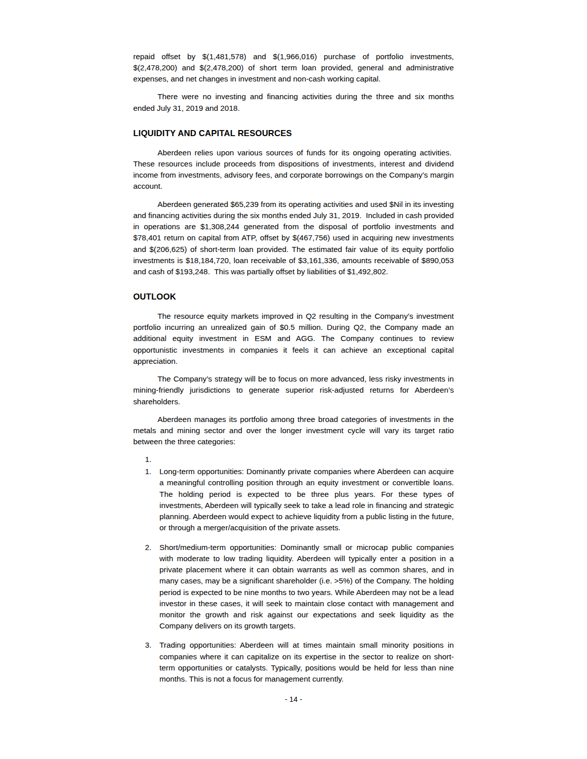repaid offset by $(1,481,578) and $(1,966,016) purchase of portfolio investments, $(2,478,200) and $(2,478,200) of short term loan provided, general and administrative expenses, and net changes in investment and non-cash working capital.
There were no investing and financing activities during the three and six months ended July 31, 2019 and 2018.
LIQUIDITY AND CAPITAL RESOURCES
Aberdeen relies upon various sources of funds for its ongoing operating activities. These resources include proceeds from dispositions of investments, interest and dividend income from investments, advisory fees, and corporate borrowings on the Company’s margin account.
Aberdeen generated $65,239 from its operating activities and used $Nil in its investing and financing activities during the six months ended July 31, 2019. Included in cash provided in operations are $1,308,244 generated from the disposal of portfolio investments and $78,401 return on capital from ATP, offset by $(467,756) used in acquiring new investments and $(206,625) of short-term loan provided. The estimated fair value of its equity portfolio investments is $18,184,720, loan receivable of $3,161,336, amounts receivable of $890,053 and cash of $193,248. This was partially offset by liabilities of $1,492,802.
OUTLOOK
The resource equity markets improved in Q2 resulting in the Company’s investment portfolio incurring an unrealized gain of $0.5 million. During Q2, the Company made an additional equity investment in ESM and AGG. The Company continues to review opportunistic investments in companies it feels it can achieve an exceptional capital appreciation.
The Company’s strategy will be to focus on more advanced, less risky investments in mining-friendly jurisdictions to generate superior risk-adjusted returns for Aberdeen’s shareholders.
Aberdeen manages its portfolio among three broad categories of investments in the metals and mining sector and over the longer investment cycle will vary its target ratio between the three categories:
Long-term opportunities: Dominantly private companies where Aberdeen can acquire a meaningful controlling position through an equity investment or convertible loans. The holding period is expected to be three plus years. For these types of investments, Aberdeen will typically seek to take a lead role in financing and strategic planning. Aberdeen would expect to achieve liquidity from a public listing in the future, or through a merger/acquisition of the private assets.
Short/medium-term opportunities: Dominantly small or microcap public companies with moderate to low trading liquidity. Aberdeen will typically enter a position in a private placement where it can obtain warrants as well as common shares, and in many cases, may be a significant shareholder (i.e. >5%) of the Company. The holding period is expected to be nine months to two years. While Aberdeen may not be a lead investor in these cases, it will seek to maintain close contact with management and monitor the growth and risk against our expectations and seek liquidity as the Company delivers on its growth targets.
Trading opportunities: Aberdeen will at times maintain small minority positions in companies where it can capitalize on its expertise in the sector to realize on short-term opportunities or catalysts. Typically, positions would be held for less than nine months. This is not a focus for management currently.
- 14 -